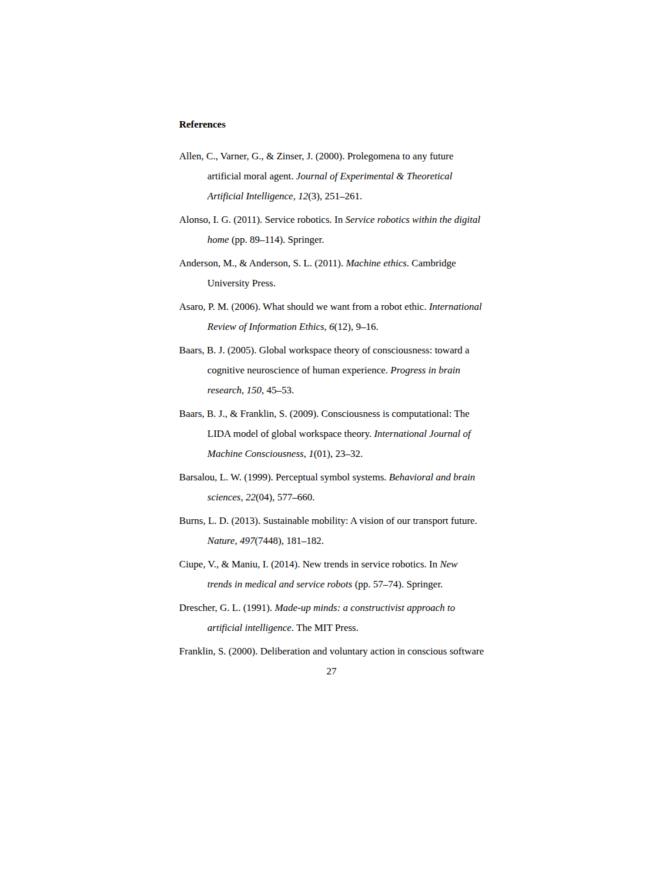References
Allen, C., Varner, G., & Zinser, J. (2000). Prolegomena to any future artificial moral agent. Journal of Experimental & Theoretical Artificial Intelligence, 12(3), 251–261.
Alonso, I. G. (2011). Service robotics. In Service robotics within the digital home (pp. 89–114). Springer.
Anderson, M., & Anderson, S. L. (2011). Machine ethics. Cambridge University Press.
Asaro, P. M. (2006). What should we want from a robot ethic. International Review of Information Ethics, 6(12), 9–16.
Baars, B. J. (2005). Global workspace theory of consciousness: toward a cognitive neuroscience of human experience. Progress in brain research, 150, 45–53.
Baars, B. J., & Franklin, S. (2009). Consciousness is computational: The LIDA model of global workspace theory. International Journal of Machine Consciousness, 1(01), 23–32.
Barsalou, L. W. (1999). Perceptual symbol systems. Behavioral and brain sciences, 22(04), 577–660.
Burns, L. D. (2013). Sustainable mobility: A vision of our transport future. Nature, 497(7448), 181–182.
Ciupe, V., & Maniu, I. (2014). New trends in service robotics. In New trends in medical and service robots (pp. 57–74). Springer.
Drescher, G. L. (1991). Made-up minds: a constructivist approach to artificial intelligence. The MIT Press.
Franklin, S. (2000). Deliberation and voluntary action in conscious software
27